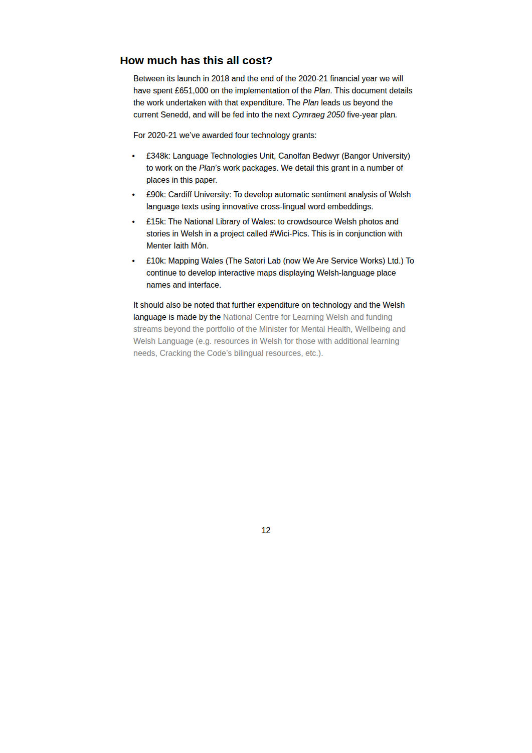How much has this all cost?
Between its launch in 2018 and the end of the 2020-21 financial year we will have spent £651,000 on the implementation of the Plan. This document details the work undertaken with that expenditure. The Plan leads us beyond the current Senedd, and will be fed into the next Cymraeg 2050 five-year plan.
For 2020-21 we’ve awarded four technology grants:
£348k: Language Technologies Unit, Canolfan Bedwyr (Bangor University) to work on the Plan’s work packages. We detail this grant in a number of places in this paper.
£90k: Cardiff University: To develop automatic sentiment analysis of Welsh language texts using innovative cross-lingual word embeddings.
£15k: The National Library of Wales: to crowdsource Welsh photos and stories in Welsh in a project called #Wici-Pics. This is in conjunction with Menter Iaith Môn.
£10k: Mapping Wales (The Satori Lab (now We Are Service Works) Ltd.) To continue to develop interactive maps displaying Welsh-language place names and interface.
It should also be noted that further expenditure on technology and the Welsh language is made by the National Centre for Learning Welsh and funding streams beyond the portfolio of the Minister for Mental Health, Wellbeing and Welsh Language (e.g. resources in Welsh for those with additional learning needs, Cracking the Code’s bilingual resources, etc.).
12